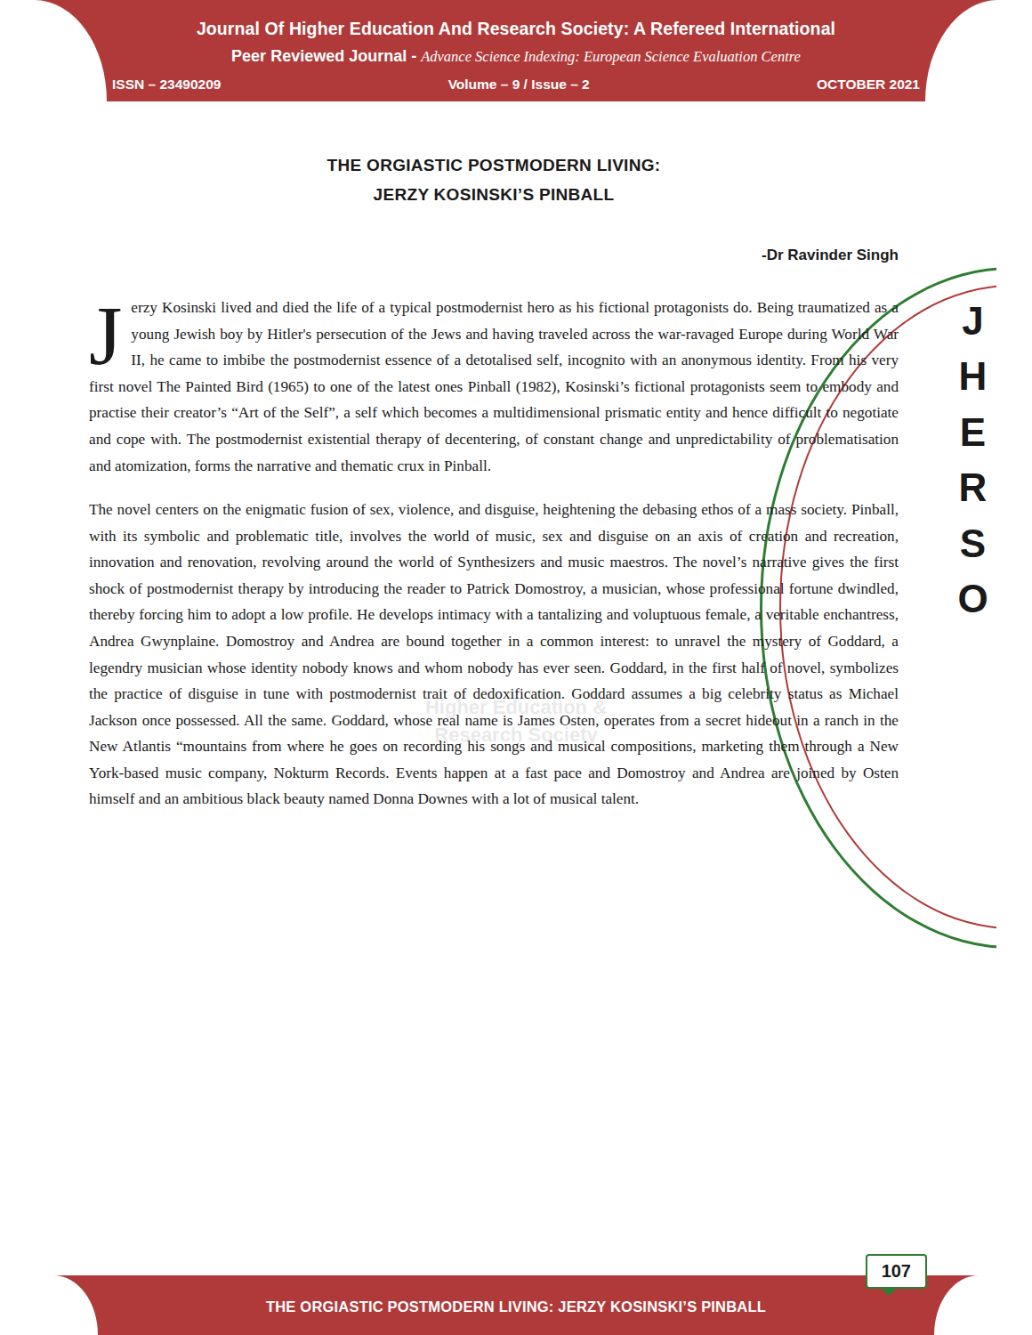Journal Of Higher Education And Research Society: A Refereed International
Peer Reviewed Journal - Advance Science Indexing: European Science Evaluation Centre
ISSN – 23490209 Volume – 9 / Issue – 2 OCTOBER 2021
J
H
E
R
S
O
Higher Education &
Research Society
THE ORGIASTIC POSTMODERN LIVING:
JERZY KOSINSKI’S PINBALL
-Dr Ravinder Singh
Jerzy Kosinski lived and died the life of a typical postmodernist hero as his fictional protagonists do. Being traumatized as a young Jewish boy by Hitler's persecution of the Jews and having traveled across the war-ravaged Europe during World War II, he came to imbibe the postmodernist essence of a detotalised self, incognito with an anonymous identity. From his very first novel The Painted Bird (1965) to one of the latest ones Pinball (1982), Kosinski’s fictional protagonists seem to embody and practise their creator’s “Art of the Self”, a self which becomes a multidimensional prismatic entity and hence difficult to negotiate and cope with. The postmodernist existential therapy of decentering, of constant change and unpredictability of problematisation and atomization, forms the narrative and thematic crux in Pinball.
The novel centers on the enigmatic fusion of sex, violence, and disguise, heightening the debasing ethos of a mass society. Pinball, with its symbolic and problematic title, involves the world of music, sex and disguise on an axis of creation and recreation, innovation and renovation, revolving around the world of Synthesizers and music maestros. The novel’s narrative gives the first shock of postmodernist therapy by introducing the reader to Patrick Domostroy, a musician, whose professional fortune dwindled, thereby forcing him to adopt a low profile. He develops intimacy with a tantalizing and voluptuous female, a veritable enchantress, Andrea Gwynplaine. Domostroy and Andrea are bound together in a common interest: to unravel the mystery of Goddard, a legendry musician whose identity nobody knows and whom nobody has ever seen. Goddard, in the first half of novel, symbolizes the practice of disguise in tune with postmodernist trait of dedoxification. Goddard assumes a big celebrity status as Michael Jackson once possessed. All the same. Goddard, whose real name is James Osten, operates from a secret hideout in a ranch in the New Atlantis “mountains from where he goes on recording his songs and musical compositions, marketing them through a New York-based music company, Nokturm Records. Events happen at a fast pace and Domostroy and Andrea are joined by Osten himself and an ambitious black beauty named Donna Downes with a lot of musical talent.
107
THE ORGIASTIC POSTMODERN LIVING: JERZY KOSINSKI’S PINBALL